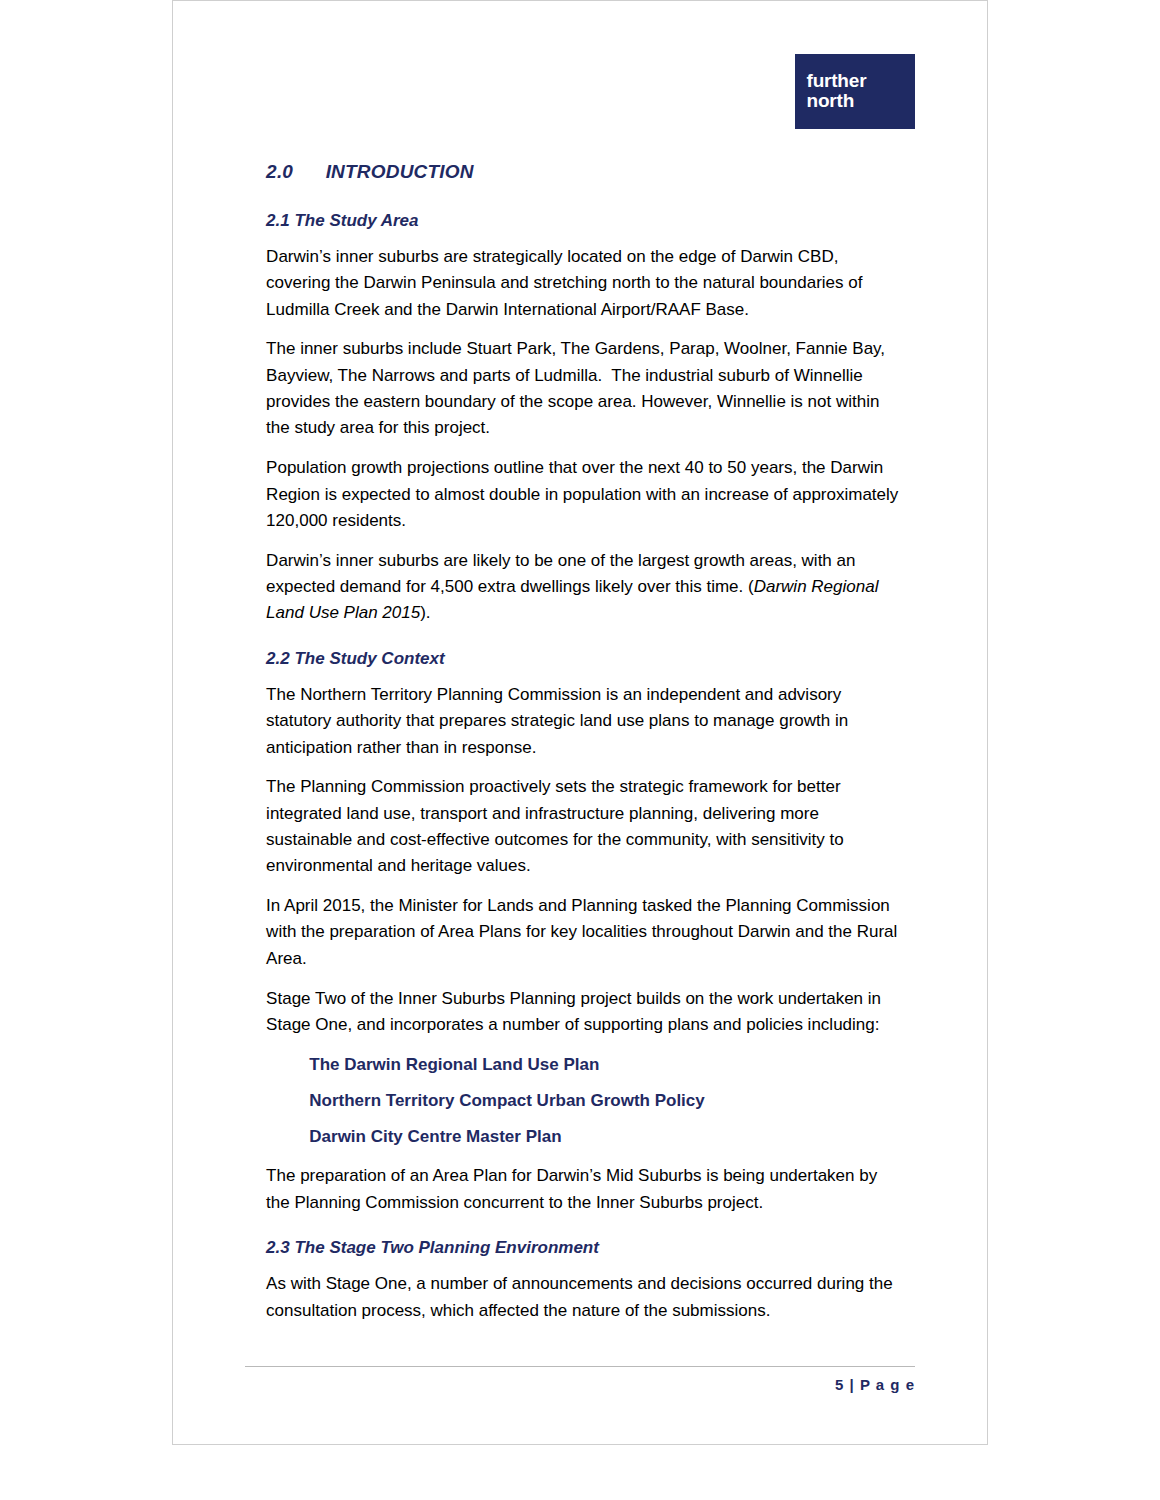further
north
2.0 INTRODUCTION
2.1 The Study Area
Darwin’s inner suburbs are strategically located on the edge of Darwin CBD, covering the Darwin Peninsula and stretching north to the natural boundaries of Ludmilla Creek and the Darwin International Airport/RAAF Base.
The inner suburbs include Stuart Park, The Gardens, Parap, Woolner, Fannie Bay, Bayview, The Narrows and parts of Ludmilla. The industrial suburb of Winnellie provides the eastern boundary of the scope area. However, Winnellie is not within the study area for this project.
Population growth projections outline that over the next 40 to 50 years, the Darwin Region is expected to almost double in population with an increase of approximately 120,000 residents.
Darwin’s inner suburbs are likely to be one of the largest growth areas, with an expected demand for 4,500 extra dwellings likely over this time. (Darwin Regional Land Use Plan 2015).
2.2 The Study Context
The Northern Territory Planning Commission is an independent and advisory statutory authority that prepares strategic land use plans to manage growth in anticipation rather than in response.
The Planning Commission proactively sets the strategic framework for better integrated land use, transport and infrastructure planning, delivering more sustainable and cost-effective outcomes for the community, with sensitivity to environmental and heritage values.
In April 2015, the Minister for Lands and Planning tasked the Planning Commission with the preparation of Area Plans for key localities throughout Darwin and the Rural Area.
Stage Two of the Inner Suburbs Planning project builds on the work undertaken in Stage One, and incorporates a number of supporting plans and policies including:
The Darwin Regional Land Use Plan
Northern Territory Compact Urban Growth Policy
Darwin City Centre Master Plan
The preparation of an Area Plan for Darwin’s Mid Suburbs is being undertaken by the Planning Commission concurrent to the Inner Suburbs project.
2.3 The Stage Two Planning Environment
As with Stage One, a number of announcements and decisions occurred during the consultation process, which affected the nature of the submissions.
5 | P a g e